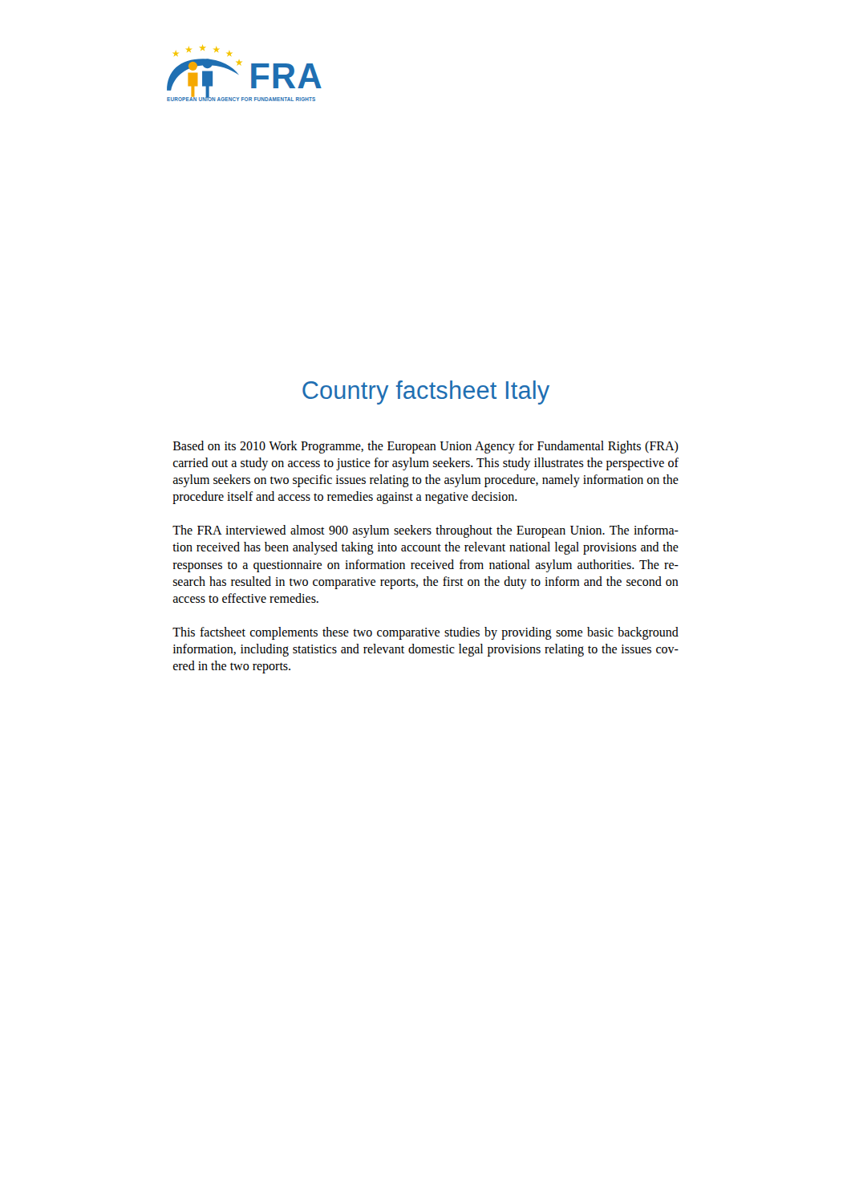FRA EUROPEAN UNION AGENCY FOR FUNDAMENTAL RIGHTS
Country factsheet Italy
Based on its 2010 Work Programme, the European Union Agency for Fundamental Rights (FRA) carried out a study on access to justice for asylum seekers. This study illustrates the perspective of asylum seekers on two specific issues relating to the asylum procedure, namely information on the procedure itself and access to remedies against a negative decision.
The FRA interviewed almost 900 asylum seekers throughout the European Union. The information received has been analysed taking into account the relevant national legal provisions and the responses to a questionnaire on information received from national asylum authorities. The research has resulted in two comparative reports, the first on the duty to inform and the second on access to effective remedies.
This factsheet complements these two comparative studies by providing some basic background information, including statistics and relevant domestic legal provisions relating to the issues covered in the two reports.